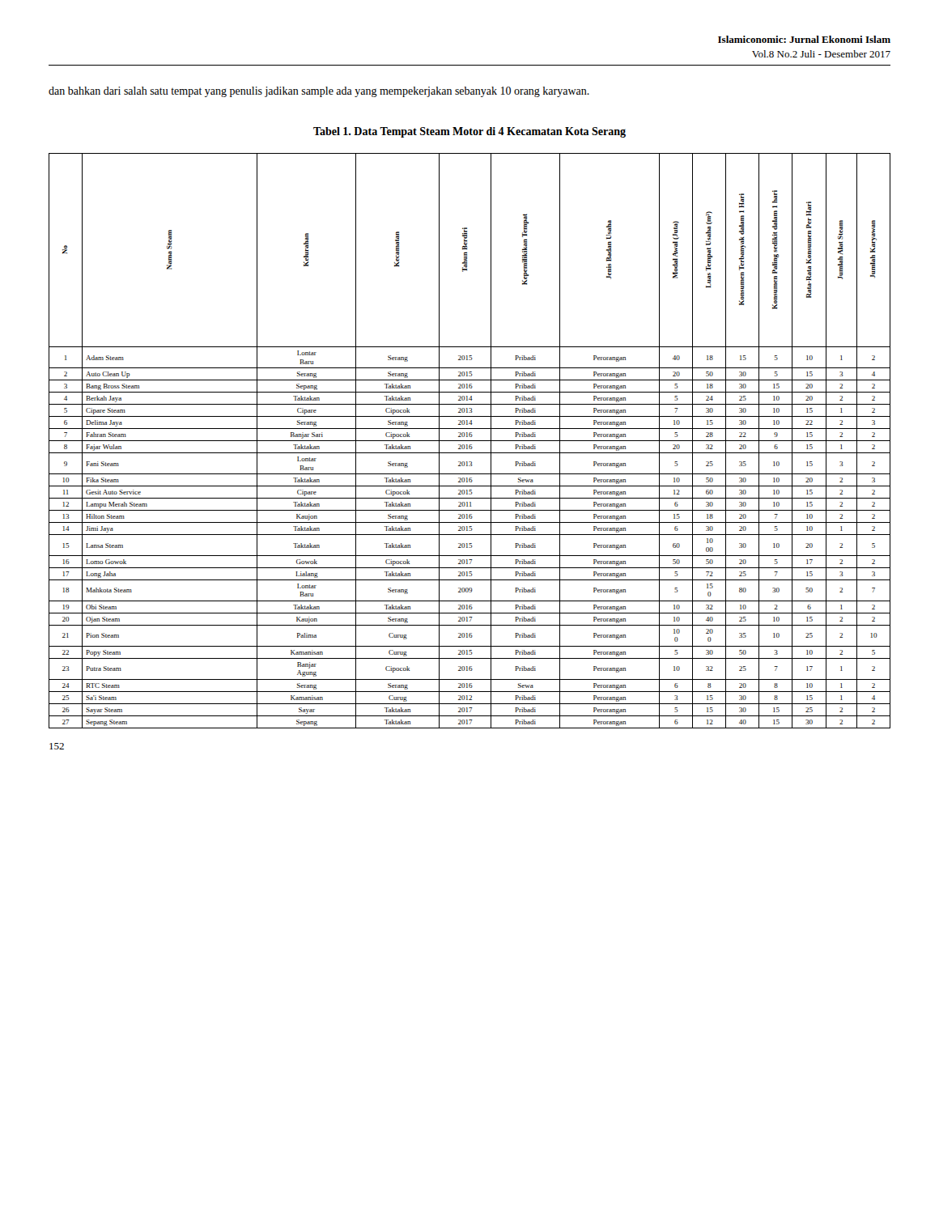Islamiconomic: Jurnal Ekonomi Islam
Vol.8 No.2 Juli - Desember 2017
dan bahkan dari salah satu tempat yang penulis jadikan sample ada yang mempekerjakan sebanyak 10 orang karyawan.
Tabel 1. Data Tempat Steam Motor di 4 Kecamatan Kota Serang
| No | Nama Steam | Kelurahan | Kecamatan | Tahun Berdiri | Kepemilikikan Tempat | Jenis Badan Usaha | Modal Awal (Juta) | Luas Tempat Usaha (m²) | Konsumen Terbanyak dalam 1 Hari | Konsumen Paling sedikit dalam 1 hari | Rata-Rata Konsumen Per Hari | Jumlah Alat Steam | Jumlah Karyawan |
| --- | --- | --- | --- | --- | --- | --- | --- | --- | --- | --- | --- | --- | --- |
| 1 | Adam Steam | Lontar Baru | Serang | 2015 | Pribadi | Perorangan | 40 | 18 | 15 | 5 | 10 | 1 | 2 |
| 2 | Auto Clean Up | Serang | Serang | 2015 | Pribadi | Perorangan | 20 | 50 | 30 | 5 | 15 | 3 | 4 |
| 3 | Bang Bross Steam | Sepang | Taktakan | 2016 | Pribadi | Perorangan | 5 | 18 | 30 | 15 | 20 | 2 | 2 |
| 4 | Berkah Jaya | Taktakan | Taktakan | 2014 | Pribadi | Perorangan | 5 | 24 | 25 | 10 | 20 | 2 | 2 |
| 5 | Cipare Steam | Cipare | Cipocok | 2013 | Pribadi | Perorangan | 7 | 30 | 30 | 10 | 15 | 1 | 2 |
| 6 | Delima Jaya | Serang | Serang | 2014 | Pribadi | Perorangan | 10 | 15 | 30 | 10 | 22 | 2 | 3 |
| 7 | Fahran Steam | Banjar Sari | Cipocok | 2016 | Pribadi | Perorangan | 5 | 28 | 22 | 9 | 15 | 2 | 2 |
| 8 | Fajar Wulan | Taktakan | Taktakan | 2016 | Pribadi | Perorangan | 20 | 32 | 20 | 6 | 15 | 1 | 2 |
| 9 | Fani Steam | Lontar Baru | Serang | 2013 | Pribadi | Perorangan | 5 | 25 | 35 | 10 | 15 | 3 | 2 |
| 10 | Fika Steam | Taktakan | Taktakan | 2016 | Sewa | Perorangan | 10 | 50 | 30 | 10 | 20 | 2 | 3 |
| 11 | Gesit Auto Service | Cipare | Cipocok | 2015 | Pribadi | Perorangan | 12 | 60 | 30 | 10 | 15 | 2 | 2 |
| 12 | Lampu Merah Steam | Taktakan | Taktakan | 2011 | Pribadi | Perorangan | 6 | 30 | 30 | 10 | 15 | 2 | 2 |
| 13 | Hilton Steam | Kaujon | Serang | 2016 | Pribadi | Perorangan | 15 | 18 | 20 | 7 | 10 | 2 | 2 |
| 14 | Jimi Jaya | Taktakan | Taktakan | 2015 | Pribadi | Perorangan | 6 | 30 | 20 | 5 | 10 | 1 | 2 |
| 15 | Lansa Steam | Taktakan | Taktakan | 2015 | Pribadi | Perorangan | 60 | 10 00 | 30 | 10 | 20 | 2 | 5 |
| 16 | Lomo Gowok | Gowok | Cipocok | 2017 | Pribadi | Perorangan | 50 | 50 | 20 | 5 | 17 | 2 | 2 |
| 17 | Long Jaha | Lialang | Taktakan | 2015 | Pribadi | Perorangan | 5 | 72 | 25 | 7 | 15 | 3 | 3 |
| 18 | Mahkota Steam | Lontar Baru | Serang | 2009 | Pribadi | Perorangan | 5 | 15 0 | 80 | 30 | 50 | 2 | 7 |
| 19 | Obi Steam | Taktakan | Taktakan | 2016 | Pribadi | Perorangan | 10 | 32 | 10 | 2 | 6 | 1 | 2 |
| 20 | Ojan Steam | Kaujon | Serang | 2017 | Pribadi | Perorangan | 10 | 40 | 25 | 10 | 15 | 2 | 2 |
| 21 | Pion Steam | Palima | Curug | 2016 | Pribadi | Perorangan | 10 0 | 20 0 | 35 | 10 | 25 | 2 | 10 |
| 22 | Popy Steam | Kamanisan | Curug | 2015 | Pribadi | Perorangan | 5 | 30 | 50 | 3 | 10 | 2 | 5 |
| 23 | Putra Steam | Banjar Agung | Cipocok | 2016 | Pribadi | Perorangan | 10 | 32 | 25 | 7 | 17 | 1 | 2 |
| 24 | RTC Steam | Serang | Serang | 2016 | Sewa | Perorangan | 6 | 8 | 20 | 8 | 10 | 1 | 2 |
| 25 | Sa'i Steam | Kamanisan | Curug | 2012 | Pribadi | Perorangan | 3 | 15 | 30 | 8 | 15 | 1 | 4 |
| 26 | Sayar Steam | Sayar | Taktakan | 2017 | Pribadi | Perorangan | 5 | 15 | 30 | 15 | 25 | 2 | 2 |
| 27 | Sepang Steam | Sepang | Taktakan | 2017 | Pribadi | Perorangan | 6 | 12 | 40 | 15 | 30 | 2 | 2 |
152